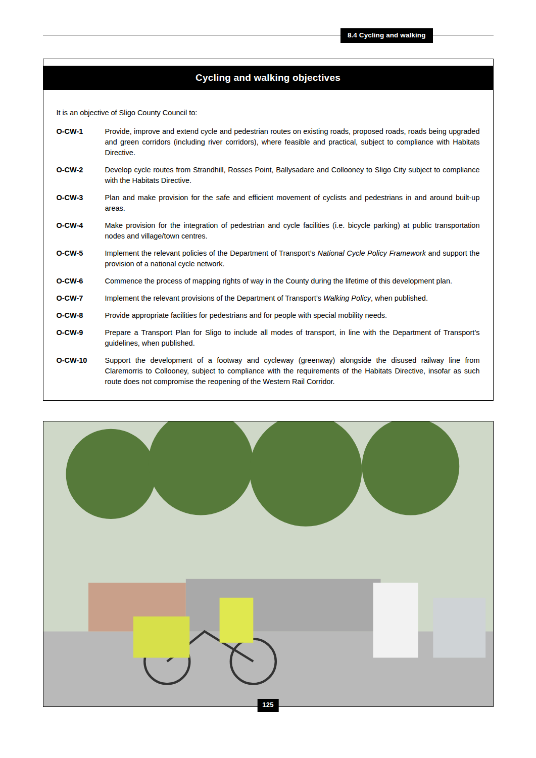8.4 Cycling and walking
Cycling and walking objectives
It is an objective of Sligo County Council to:
O-CW-1
Provide, improve and extend cycle and pedestrian routes on existing roads, proposed roads, roads being upgraded and green corridors (including river corridors), where feasible and practical, subject to compliance with Habitats Directive.
O-CW-2
Develop cycle routes from Strandhill, Rosses Point, Ballysadare and Collooney to Sligo City subject to compliance with the Habitats Directive.
O-CW-3
Plan and make provision for the safe and efficient movement of cyclists and pedestrians in and around built-up areas.
O-CW-4
Make provision for the integration of pedestrian and cycle facilities (i.e. bicycle parking) at public transportation nodes and village/town centres.
O-CW-5
Implement the relevant policies of the Department of Transport’s National Cycle Policy Framework and support the provision of a national cycle network.
O-CW-6
Commence the process of mapping rights of way in the County during the lifetime of this development plan.
O-CW-7
Implement the relevant provisions of the Department of Transport’s Walking Policy, when published.
O-CW-8
Provide appropriate facilities for pedestrians and for people with special mobility needs.
O-CW-9
Prepare a Transport Plan for Sligo to include all modes of transport, in line with the Department of Transport’s guidelines, when published.
O-CW-10
Support the development of a footway and cycleway (greenway) alongside the disused railway line from Claremorris to Collooney, subject to compliance with the requirements of the Habitats Directive, insofar as such route does not compromise the reopening of the Western Rail Corridor.
125